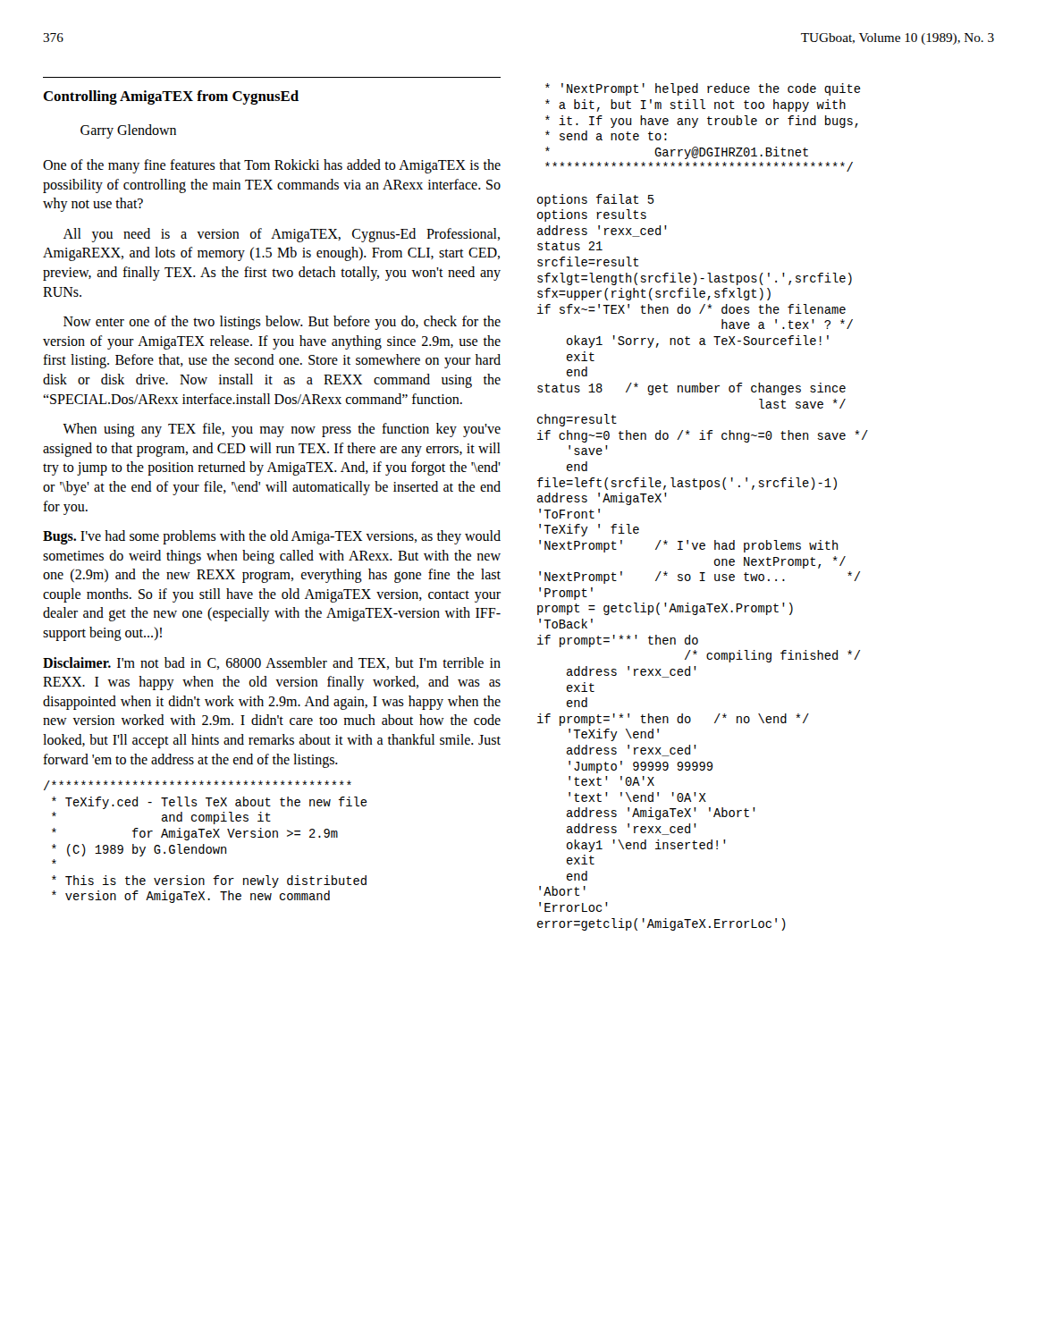376 TUGboat, Volume 10 (1989), No. 3
Controlling AmigaTe X from CygnusEd
Garry Glendown
One of the many fine features that Tom Rokicki has added to AmigaTEX is the possibility of controlling the main TEX commands via an ARexx interface. So why not use that?
All you need is a version of AmigaTEX, Cygnus-Ed Professional, AmigaREXX, and lots of memory (1.5 Mb is enough). From CLI, start CED, preview, and finally TEX. As the first two detach totally, you won't need any RUNs.
Now enter one of the two listings below. But before you do, check for the version of your AmigaTEX release. If you have anything since 2.9m, use the first listing. Before that, use the second one. Store it somewhere on your hard disk or disk drive. Now install it as a REXX command using the “SPECIAL.Dos/ARexx interface.install Dos/ARexx command” function.
When using any TEX file, you may now press the function key you've assigned to that program, and CED will run TEX. If there are any errors, it will try to jump to the position returned by AmigaTEX. And, if you forgot the '\end' or '\bye' at the end of your file, '\end' will automatically be inserted at the end for you.
Bugs. I've had some problems with the old Amiga-TEX versions, as they would sometimes do weird things when being called with ARexx. But with the new one (2.9m) and the new REXX program, everything has gone fine the last couple months. So if you still have the old AmigaTEX version, contact your dealer and get the new one (especially with the AmigaTEX-version with IFF-support being out...)!
Disclaimer. I'm not bad in C, 68000 Assembler and TEX, but I'm terrible in REXX. I was happy when the old version finally worked, and was as disappointed when it didn't work with 2.9m. And again, I was happy when the new version worked with 2.9m. I didn't care too much about how the code looked, but I'll accept all hints and remarks about it with a thankful smile. Just forward 'em to the address at the end of the listings.
/*****************************************
 * TeXify.ced - Tells TeX about the new file
 *              and compiles it
 *          for AmigaTeX Version >= 2.9m
 * (C) 1989 by G.Glendown
 *
 * This is the version for newly distributed
 * version of AmigaTeX. The new command
 * 'NextPrompt' helped reduce the code quite
 * a bit, but I'm still not too happy with
 * it. If you have any trouble or find bugs,
 * send a note to:
 *              Garry@DGIHRZ01.Bitnet
 *****************************************/

options failat 5
options results
address 'rexx_ced'
status 21
srcfile=result
sfxlgt=length(srcfile)-lastpos('.',srcfile)
sfx=upper(right(srcfile,sfxlgt))
if sfx~='TEX' then do /* does the filename
                         have a '.tex' ? */
    okay1 'Sorry, not a TeX-Sourcefile!'
    exit
    end
status 18   /* get number of changes since
                              last save */
chng=result
if chng~=0 then do /* if chng~=0 then save */
    'save'
    end
file=left(srcfile,lastpos('.',srcfile)-1)
address 'AmigaTeX'
'ToFront'
'TeXify ' file
'NextPrompt'    /* I've had problems with
                        one NextPrompt, */
'NextPrompt'    /* so I use two...        */
'Prompt'
prompt = getclip('AmigaTeX.Prompt')
'ToBack'
if prompt='**' then do
                    /* compiling finished */
    address 'rexx_ced'
    exit
    end
if prompt='*' then do   /* no \end */
    'TeXify \end'
    address 'rexx_ced'
    'Jumpto' 99999 99999
    'text' '0A'X
    'text' '\end' '0A'X
    address 'AmigaTeX' 'Abort'
    address 'rexx_ced'
    okay1 '\end inserted!'
    exit
    end
'Abort'
'ErrorLoc'
error=getclip('AmigaTeX.ErrorLoc')